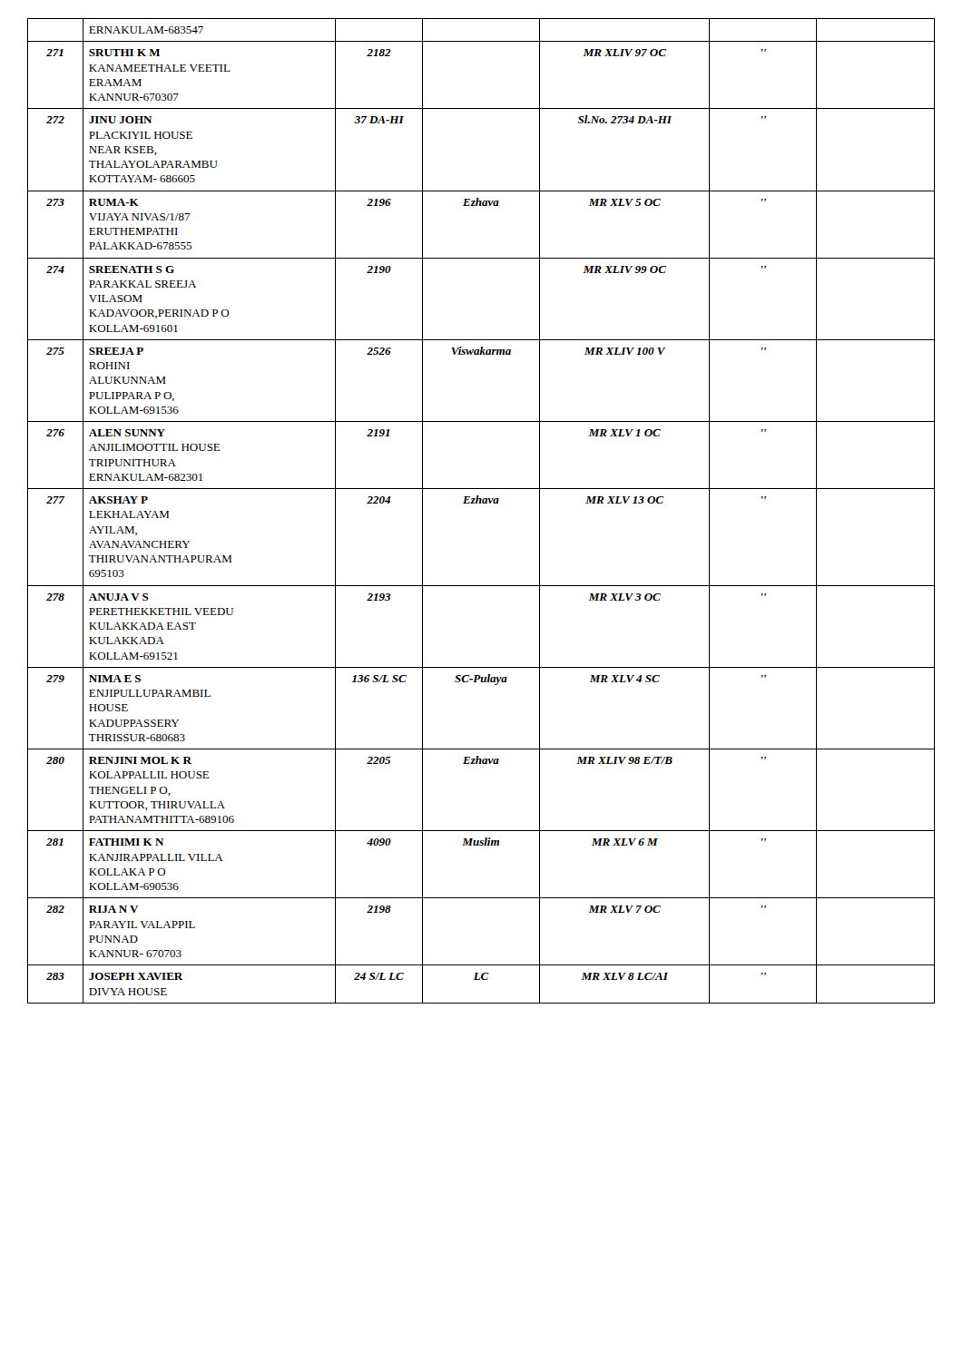| | ERNAKULAM-683547 | | | | | |
| 271 | SRUTHI K M KANAMEETHALE VEETIL ERAMAM KANNUR-670307 | 2182 | | MR XLIV 97 OC | '' | |
| 272 | JINU JOHN PLACKIYIL HOUSE NEAR KSEB, THALAYOLAPARAMBU KOTTAYAM- 686605 | 37 DA-HI | | Sl.No. 2734 DA-HI | '' | |
| 273 | RUMA-K VIJAYA NIVAS/1/87 ERUTHEMPATHI PALAKKAD-678555 | 2196 | Ezhava | MR XLV 5 OC | '' | |
| 274 | SREENATH S G PARAKKAL SREEJA VILASOM KADAVOOR,PERINAD P O KOLLAM-691601 | 2190 | | MR XLIV 99 OC | '' | |
| 275 | SREEJA P ROHINI ALUKUNNAM PULIPPARA P O, KOLLAM-691536 | 2526 | Viswakarma | MR XLIV 100 V | '' | |
| 276 | ALEN SUNNY ANJILIMOOTTIL HOUSE TRIPUNITHURA ERNAKULAM-682301 | 2191 | | MR XLV 1 OC | '' | |
| 277 | AKSHAY P LEKHALAYAM AYILAM, AVANAVANCHERY THIRUVANANTHAPURAM 695103 | 2204 | Ezhava | MR XLV 13 OC | '' | |
| 278 | ANUJA V S PERETHEKKETHIL VEEDU KULAKKADA EAST KULAKKADA KOLLAM-691521 | 2193 | | MR XLV 3 OC | '' | |
| 279 | NIMA E S ENJIPULLUPARAMBIL HOUSE KADUPPASSERY THRISSUR-680683 | 136 S/L SC | SC-Pulaya | MR XLV 4 SC | '' | |
| 280 | RENJINI MOL K R KOLAPPALLIL HOUSE THENGELI P O, KUTTOOR, THIRUVALLA PATHANAMTHITTA-689106 | 2205 | Ezhava | MR XLIV 98 E/T/B | '' | |
| 281 | FATHIMI K N KANJIRAPPALLIL VILLA KOLLAKA P O KOLLAM-690536 | 4090 | Muslim | MR XLV 6 M | '' | |
| 282 | RIJA N V PARAYIL VALAPPIL PUNNAD KANNUR- 670703 | 2198 | | MR XLV 7 OC | '' | |
| 283 | JOSEPH XAVIER DIVYA HOUSE | 24 S/L LC | LC | MR XLV 8 LC/AI | '' | |